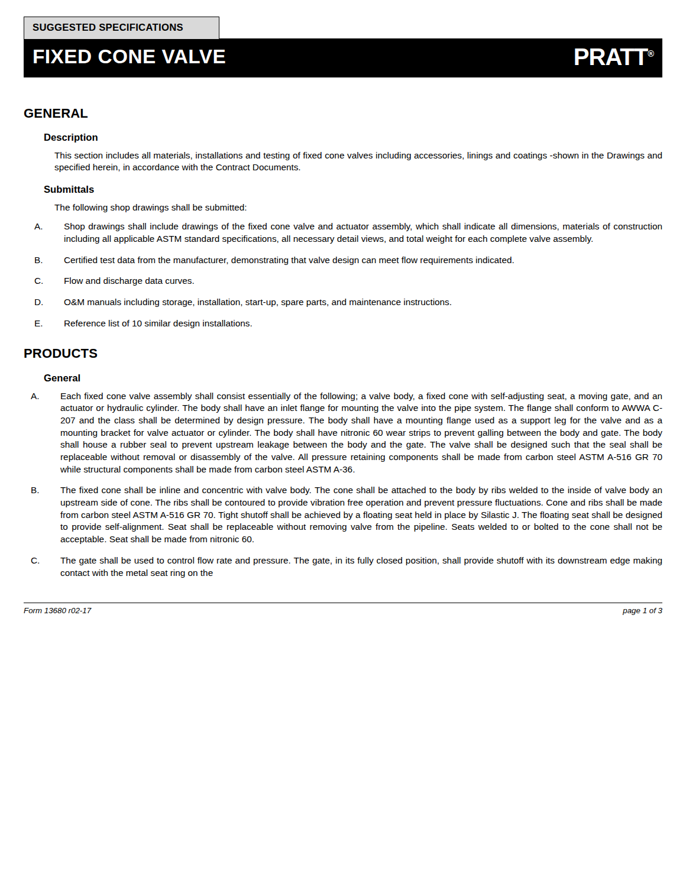SUGGESTED SPECIFICATIONS
FIXED CONE VALVE
PRATT®
GENERAL
Description
This section includes all materials, installations and testing of fixed cone valves including accessories, linings and coatings -shown in the Drawings and specified herein, in accordance with the Contract Documents.
Submittals
The following shop drawings shall be submitted:
A. Shop drawings shall include drawings of the fixed cone valve and actuator assembly, which shall indicate all dimensions, materials of construction including all applicable ASTM standard specifications, all necessary detail views, and total weight for each complete valve assembly.
B. Certified test data from the manufacturer, demonstrating that valve design can meet flow requirements indicated.
C. Flow and discharge data curves.
D. O&M manuals including storage, installation, start-up, spare parts, and maintenance instructions.
E. Reference list of 10 similar design installations.
PRODUCTS
General
A. Each fixed cone valve assembly shall consist essentially of the following; a valve body, a fixed cone with self-adjusting seat, a moving gate, and an actuator or hydraulic cylinder. The body shall have an inlet flange for mounting the valve into the pipe system. The flange shall conform to AWWA C-207 and the class shall be determined by design pressure. The body shall have a mounting flange used as a support leg for the valve and as a mounting bracket for valve actuator or cylinder. The body shall have nitronic 60 wear strips to prevent galling between the body and gate. The body shall house a rubber seal to prevent upstream leakage between the body and the gate. The valve shall be designed such that the seal shall be replaceable without removal or disassembly of the valve. All pressure retaining components shall be made from carbon steel ASTM A-516 GR 70 while structural components shall be made from carbon steel ASTM A-36.
B. The fixed cone shall be inline and concentric with valve body. The cone shall be attached to the body by ribs welded to the inside of valve body an upstream side of cone. The ribs shall be contoured to provide vibration free operation and prevent pressure fluctuations. Cone and ribs shall be made from carbon steel ASTM A-516 GR 70. Tight shutoff shall be achieved by a floating seat held in place by Silastic J. The floating seat shall be designed to provide self-alignment. Seat shall be replaceable without removing valve from the pipeline. Seats welded to or bolted to the cone shall not be acceptable. Seat shall be made from nitronic 60.
C. The gate shall be used to control flow rate and pressure. The gate, in its fully closed position, shall provide shutoff with its downstream edge making contact with the metal seat ring on the
Form 13680 r02-17 page 1 of 3